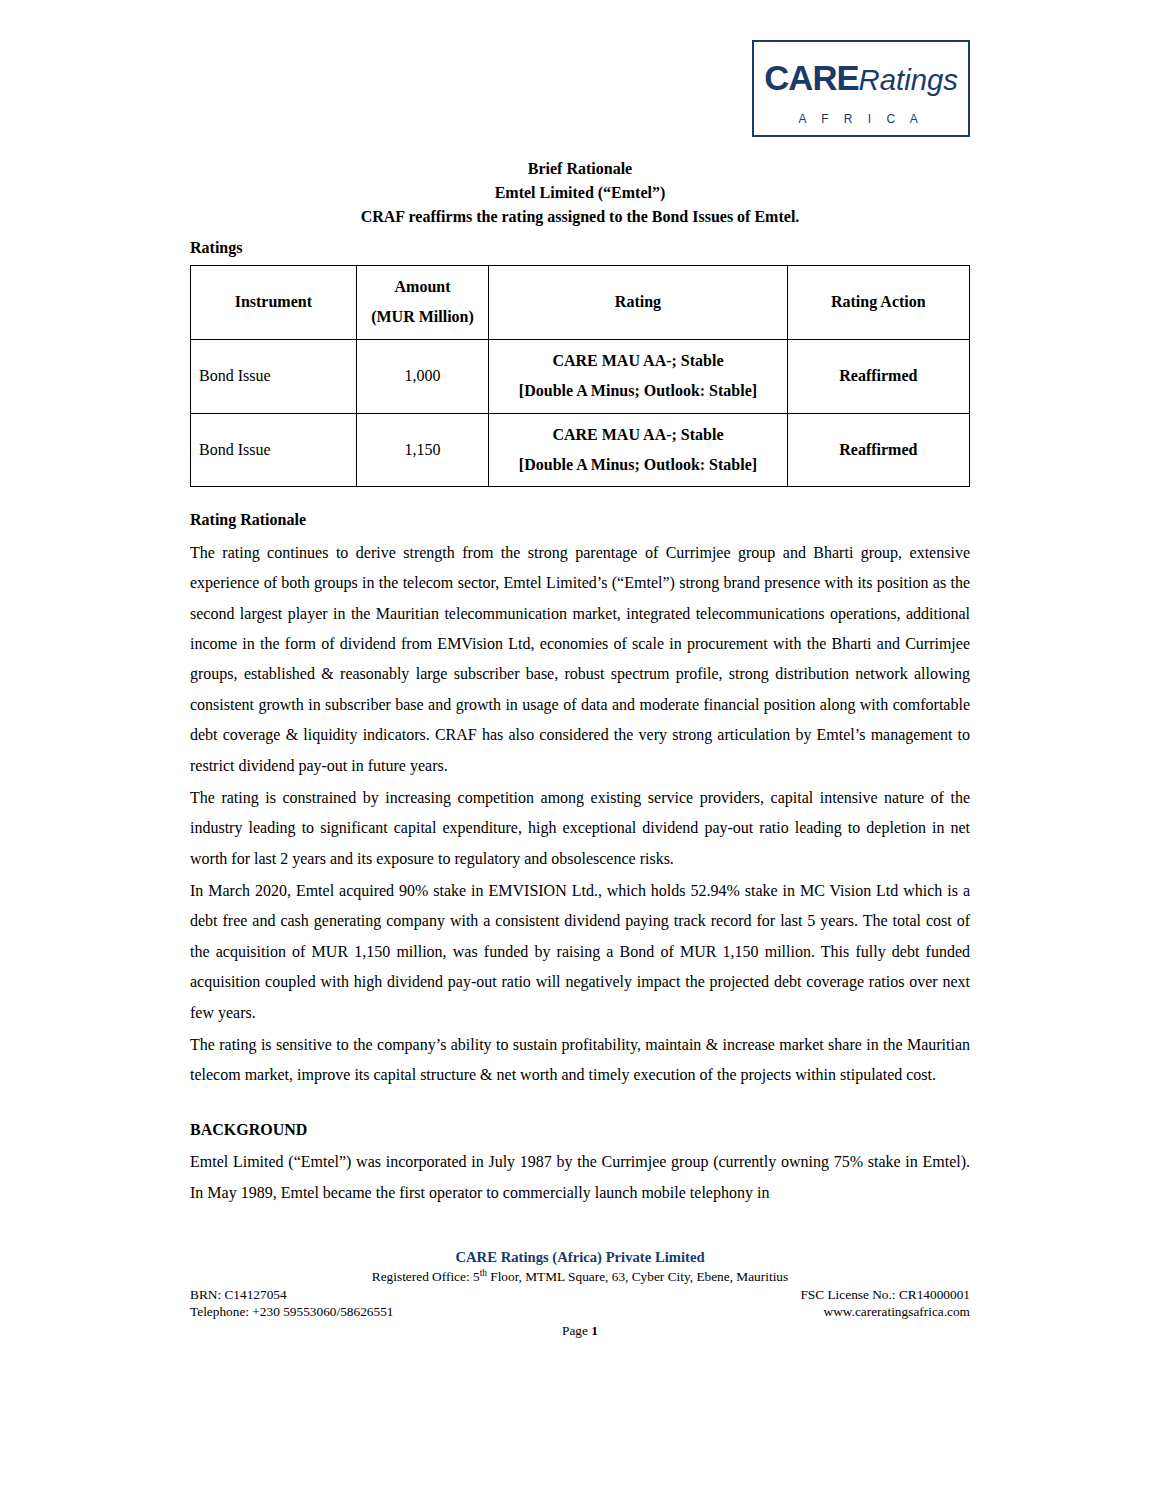CARE Ratings
A F R I C A
Brief Rationale
Emtel Limited (“Emtel”)
CRAF reaffirms the rating assigned to the Bond Issues of Emtel.
Ratings
| Instrument | Amount (MUR Million) | Rating | Rating Action |
| --- | --- | --- | --- |
| Bond Issue | 1,000 | CARE MAU AA-; Stable [Double A Minus; Outlook: Stable] | Reaffirmed |
| Bond Issue | 1,150 | CARE MAU AA-; Stable [Double A Minus; Outlook: Stable] | Reaffirmed |
Rating Rationale
The rating continues to derive strength from the strong parentage of Currimjee group and Bharti group, extensive experience of both groups in the telecom sector, Emtel Limited’s (“Emtel”) strong brand presence with its position as the second largest player in the Mauritian telecommunication market, integrated telecommunications operations, additional income in the form of dividend from EMVision Ltd, economies of scale in procurement with the Bharti and Currimjee groups, established & reasonably large subscriber base, robust spectrum profile, strong distribution network allowing consistent growth in subscriber base and growth in usage of data and moderate financial position along with comfortable debt coverage & liquidity indicators. CRAF has also considered the very strong articulation by Emtel’s management to restrict dividend pay-out in future years.
The rating is constrained by increasing competition among existing service providers, capital intensive nature of the industry leading to significant capital expenditure, high exceptional dividend pay-out ratio leading to depletion in net worth for last 2 years and its exposure to regulatory and obsolescence risks.
In March 2020, Emtel acquired 90% stake in EMVISION Ltd., which holds 52.94% stake in MC Vision Ltd which is a debt free and cash generating company with a consistent dividend paying track record for last 5 years. The total cost of the acquisition of MUR 1,150 million, was funded by raising a Bond of MUR 1,150 million. This fully debt funded acquisition coupled with high dividend pay-out ratio will negatively impact the projected debt coverage ratios over next few years.
The rating is sensitive to the company’s ability to sustain profitability, maintain & increase market share in the Mauritian telecom market, improve its capital structure & net worth and timely execution of the projects within stipulated cost.
BACKGROUND
Emtel Limited (“Emtel”) was incorporated in July 1987 by the Currimjee group (currently owning 75% stake in Emtel). In May 1989, Emtel became the first operator to commercially launch mobile telephony in
CARE Ratings (Africa) Private Limited
Registered Office: 5th Floor, MTML Square, 63, Cyber City, Ebene, Mauritius
BRN: C14127054 FSC License No.: CR14000001
Telephone: +230 59553060/58626551 www.careratingsafrica.com
Page 1